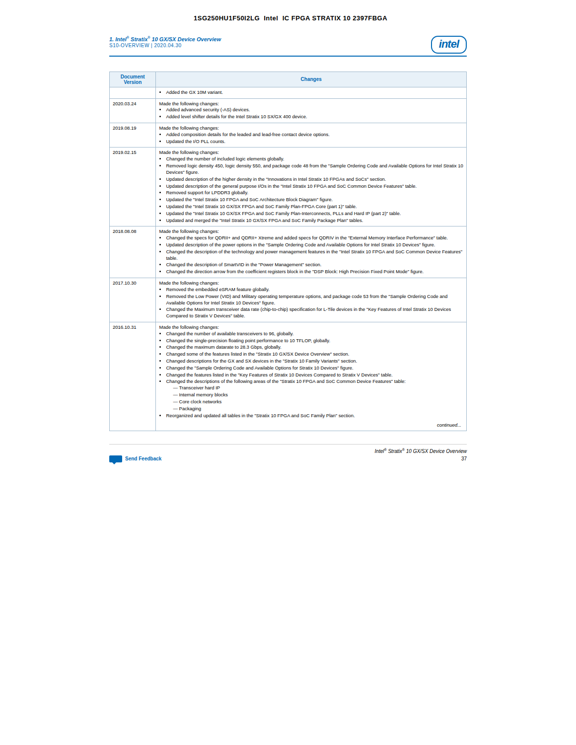1SG250HU1F50I2LG Intel IC FPGA STRATIX 10 2397FBGA
1. Intel® Stratix® 10 GX/SX Device Overview
S10-OVERVIEW | 2020.04.30
intel
| Document Version | Changes |
| --- | --- |
| | Added the GX 10M variant. |
| 2020.03.24 | Made the following changes: Added advanced security (-AS) devices. Added level shifter details for the Intel Stratix 10 SX/GX 400 device. |
| 2019.08.19 | Made the following changes: Added composition details for the leaded and lead-free contact device options. Updated the I/O PLL counts. |
| 2019.02.15 | Made the following changes: Changed the number of included logic elements globally. Removed logic density 450, logic density 550, and package code 48 from the "Sample Ordering Code and Available Options for Intel Stratix 10 Devices" figure. Updated description of the higher density in the "Innovations in Intel Stratix 10 FPGAs and SoCs" section. Updated description of the general purpose I/Os in the "Intel Stratix 10 FPGA and SoC Common Device Features" table. Removed support for LPDDR3 globally. Updated the "Intel Stratix 10 FPGA and SoC Architecture Block Diagram" figure. Updated the "Intel Stratix 10 GX/SX FPGA and SoC Family Plan-FPGA Core (part 1)" table. Updated the "Intel Stratix 10 GX/SX FPGA and SoC Family Plan-Interconnects, PLLs and Hard IP (part 2)" table. Updated and merged the "Intel Stratix 10 GX/SX FPGA and SoC Family Package Plan" tables. |
| 2018.08.08 | Made the following changes: Changed the specs for QDRII+ and QDRII+ Xtreme and added specs for QDRIV in the "External Memory Interface Performance" table. Updated description of the power options in the "Sample Ordering Code and Available Options for Intel Stratix 10 Devices" figure. Changed the description of the technology and power management features in the "Intel Stratix 10 FPGA and SoC Common Device Features" table. Changed the description of SmartVID in the "Power Management" section. Changed the direction arrow from the coefficient registers block in the "DSP Block: High Precision Fixed Point Mode" figure. |
| 2017.10.30 | Made the following changes: Removed the embedded eSRAM feature globally. Removed the Low Power (VID) and Military operating temperature options, and package code 53 from the "Sample Ordering Code and Available Options for Intel Stratix 10 Devices" figure. Changed the Maximum transceiver data rate (chip-to-chip) specification for L-Tile devices in the "Key Features of Intel Stratix 10 Devices Compared to Stratix V Devices" table. |
| 2016.10.31 | Made the following changes: Changed the number of available transceivers to 96, globally. Changed the single-precision floating point performance to 10 TFLOP, globally. Changed the maximum datarate to 28.3 Gbps, globally. Changed some of the features listed in the "Stratix 10 GX/SX Device Overview" section. Changed descriptions for the GX and SX devices in the "Stratix 10 Family Variants" section. Changed the "Sample Ordering Code and Available Options for Stratix 10 Devices" figure. Changed the features listed in the "Key Features of Stratix 10 Devices Compared to Stratix V Devices" table. Changed the descriptions of the following areas of the "Stratix 10 FPGA and SoC Common Device Features" table: Transceiver hard IP Internal memory blocks Core clock networks Packaging Reorganized and updated all tables in the "Stratix 10 FPGA and SoC Family Plan" section. continued... |
Send Feedback
Intel® Stratix® 10 GX/SX Device Overview
37